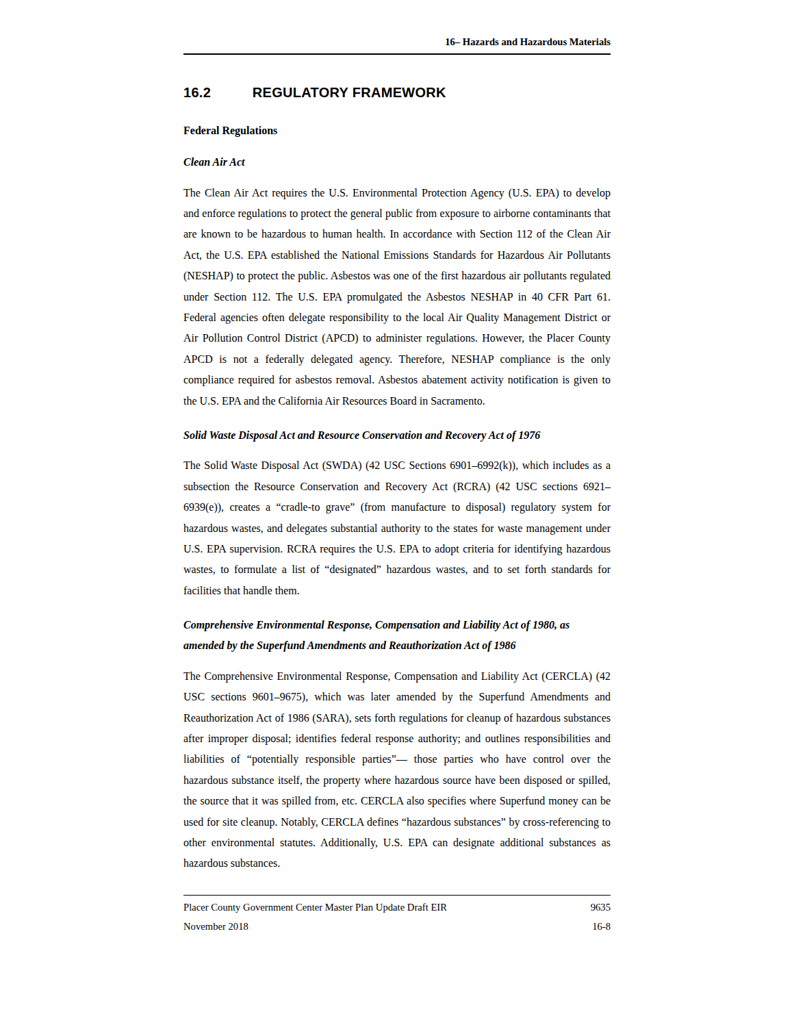16– Hazards and Hazardous Materials
16.2 REGULATORY FRAMEWORK
Federal Regulations
Clean Air Act
The Clean Air Act requires the U.S. Environmental Protection Agency (U.S. EPA) to develop and enforce regulations to protect the general public from exposure to airborne contaminants that are known to be hazardous to human health. In accordance with Section 112 of the Clean Air Act, the U.S. EPA established the National Emissions Standards for Hazardous Air Pollutants (NESHAP) to protect the public. Asbestos was one of the first hazardous air pollutants regulated under Section 112. The U.S. EPA promulgated the Asbestos NESHAP in 40 CFR Part 61. Federal agencies often delegate responsibility to the local Air Quality Management District or Air Pollution Control District (APCD) to administer regulations. However, the Placer County APCD is not a federally delegated agency. Therefore, NESHAP compliance is the only compliance required for asbestos removal. Asbestos abatement activity notification is given to the U.S. EPA and the California Air Resources Board in Sacramento.
Solid Waste Disposal Act and Resource Conservation and Recovery Act of 1976
The Solid Waste Disposal Act (SWDA) (42 USC Sections 6901–6992(k)), which includes as a subsection the Resource Conservation and Recovery Act (RCRA) (42 USC sections 6921–6939(e)), creates a “cradle-to grave” (from manufacture to disposal) regulatory system for hazardous wastes, and delegates substantial authority to the states for waste management under U.S. EPA supervision. RCRA requires the U.S. EPA to adopt criteria for identifying hazardous wastes, to formulate a list of “designated” hazardous wastes, and to set forth standards for facilities that handle them.
Comprehensive Environmental Response, Compensation and Liability Act of 1980, as amended by the Superfund Amendments and Reauthorization Act of 1986
The Comprehensive Environmental Response, Compensation and Liability Act (CERCLA) (42 USC sections 9601–9675), which was later amended by the Superfund Amendments and Reauthorization Act of 1986 (SARA), sets forth regulations for cleanup of hazardous substances after improper disposal; identifies federal response authority; and outlines responsibilities and liabilities of “potentially responsible parties”— those parties who have control over the hazardous substance itself, the property where hazardous source have been disposed or spilled, the source that it was spilled from, etc. CERCLA also specifies where Superfund money can be used for site cleanup. Notably, CERCLA defines “hazardous substances” by cross-referencing to other environmental statutes. Additionally, U.S. EPA can designate additional substances as hazardous substances.
| Placer County Government Center Master Plan Update Draft EIR | 9635 |
| November 2018 | 16-8 |